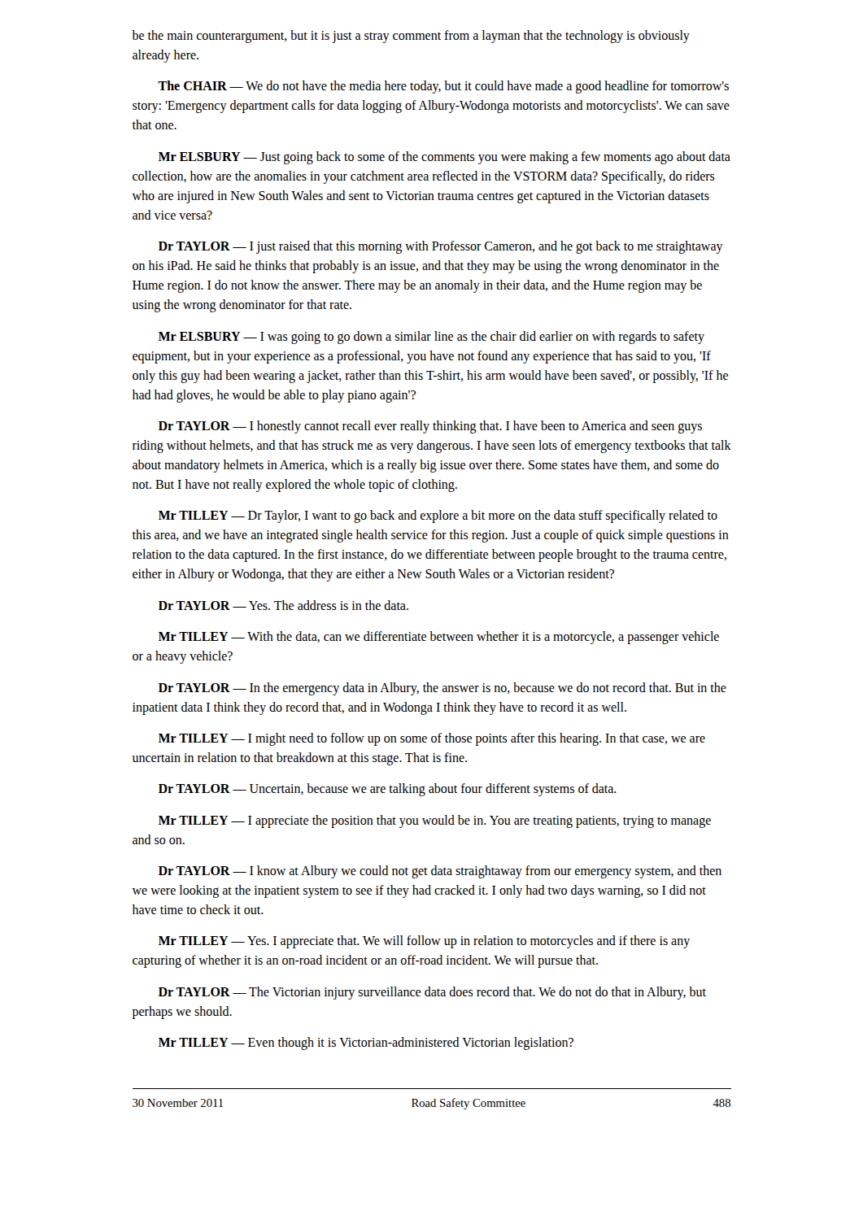be the main counterargument, but it is just a stray comment from a layman that the technology is obviously already here.
The CHAIR — We do not have the media here today, but it could have made a good headline for tomorrow's story: 'Emergency department calls for data logging of Albury-Wodonga motorists and motorcyclists'. We can save that one.
Mr ELSBURY — Just going back to some of the comments you were making a few moments ago about data collection, how are the anomalies in your catchment area reflected in the VSTORM data? Specifically, do riders who are injured in New South Wales and sent to Victorian trauma centres get captured in the Victorian datasets and vice versa?
Dr TAYLOR — I just raised that this morning with Professor Cameron, and he got back to me straightaway on his iPad. He said he thinks that probably is an issue, and that they may be using the wrong denominator in the Hume region. I do not know the answer. There may be an anomaly in their data, and the Hume region may be using the wrong denominator for that rate.
Mr ELSBURY — I was going to go down a similar line as the chair did earlier on with regards to safety equipment, but in your experience as a professional, you have not found any experience that has said to you, 'If only this guy had been wearing a jacket, rather than this T-shirt, his arm would have been saved', or possibly, 'If he had had gloves, he would be able to play piano again'?
Dr TAYLOR — I honestly cannot recall ever really thinking that. I have been to America and seen guys riding without helmets, and that has struck me as very dangerous. I have seen lots of emergency textbooks that talk about mandatory helmets in America, which is a really big issue over there. Some states have them, and some do not. But I have not really explored the whole topic of clothing.
Mr TILLEY — Dr Taylor, I want to go back and explore a bit more on the data stuff specifically related to this area, and we have an integrated single health service for this region. Just a couple of quick simple questions in relation to the data captured. In the first instance, do we differentiate between people brought to the trauma centre, either in Albury or Wodonga, that they are either a New South Wales or a Victorian resident?
Dr TAYLOR — Yes. The address is in the data.
Mr TILLEY — With the data, can we differentiate between whether it is a motorcycle, a passenger vehicle or a heavy vehicle?
Dr TAYLOR — In the emergency data in Albury, the answer is no, because we do not record that. But in the inpatient data I think they do record that, and in Wodonga I think they have to record it as well.
Mr TILLEY — I might need to follow up on some of those points after this hearing. In that case, we are uncertain in relation to that breakdown at this stage. That is fine.
Dr TAYLOR — Uncertain, because we are talking about four different systems of data.
Mr TILLEY — I appreciate the position that you would be in. You are treating patients, trying to manage and so on.
Dr TAYLOR — I know at Albury we could not get data straightaway from our emergency system, and then we were looking at the inpatient system to see if they had cracked it. I only had two days warning, so I did not have time to check it out.
Mr TILLEY — Yes. I appreciate that. We will follow up in relation to motorcycles and if there is any capturing of whether it is an on-road incident or an off-road incident. We will pursue that.
Dr TAYLOR — The Victorian injury surveillance data does record that. We do not do that in Albury, but perhaps we should.
Mr TILLEY — Even though it is Victorian-administered Victorian legislation?
30 November 2011 Road Safety Committee 488